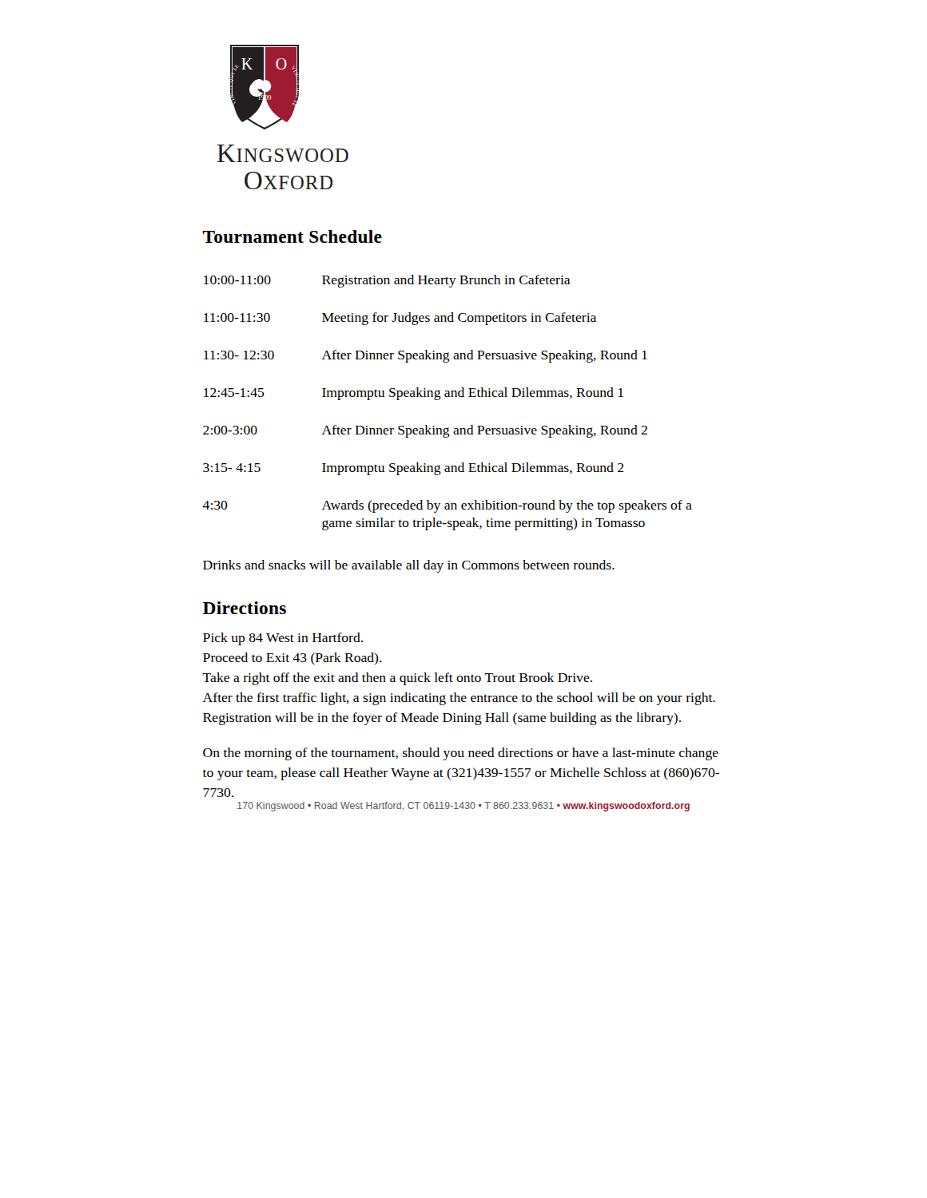K O 1909 VINCIT QUI SE VINCIT VINCIT QUI SE VINCIT
KINGSWOOD
OXFORD
Tournament Schedule
| 10:00-11:00 | Registration and Hearty Brunch in Cafeteria |
| 11:00-11:30 | Meeting for Judges and Competitors in Cafeteria |
| 11:30- 12:30 | After Dinner Speaking and Persuasive Speaking, Round 1 |
| 12:45-1:45 | Impromptu Speaking and Ethical Dilemmas, Round 1 |
| 2:00-3:00 | After Dinner Speaking and Persuasive Speaking, Round 2 |
| 3:15- 4:15 | Impromptu Speaking and Ethical Dilemmas, Round 2 |
| 4:30 | Awards (preceded by an exhibition-round by the top speakers of a game similar to triple-speak, time permitting) in Tomasso |
Drinks and snacks will be available all day in Commons between rounds.
Directions
Pick up 84 West in Hartford.
Proceed to Exit 43 (Park Road).
Take a right off the exit and then a quick left onto Trout Brook Drive.
After the first traffic light, a sign indicating the entrance to the school will be on your right.
Registration will be in the foyer of Meade Dining Hall (same building as the library).
On the morning of the tournament, should you need directions or have a last-minute change to your team, please call Heather Wayne at (321)439-1557 or Michelle Schloss at (860)670-7730.
170 Kingswood • Road West Hartford, CT 06119-1430 • T 860.233.9631 • www.kingswoodoxford.org